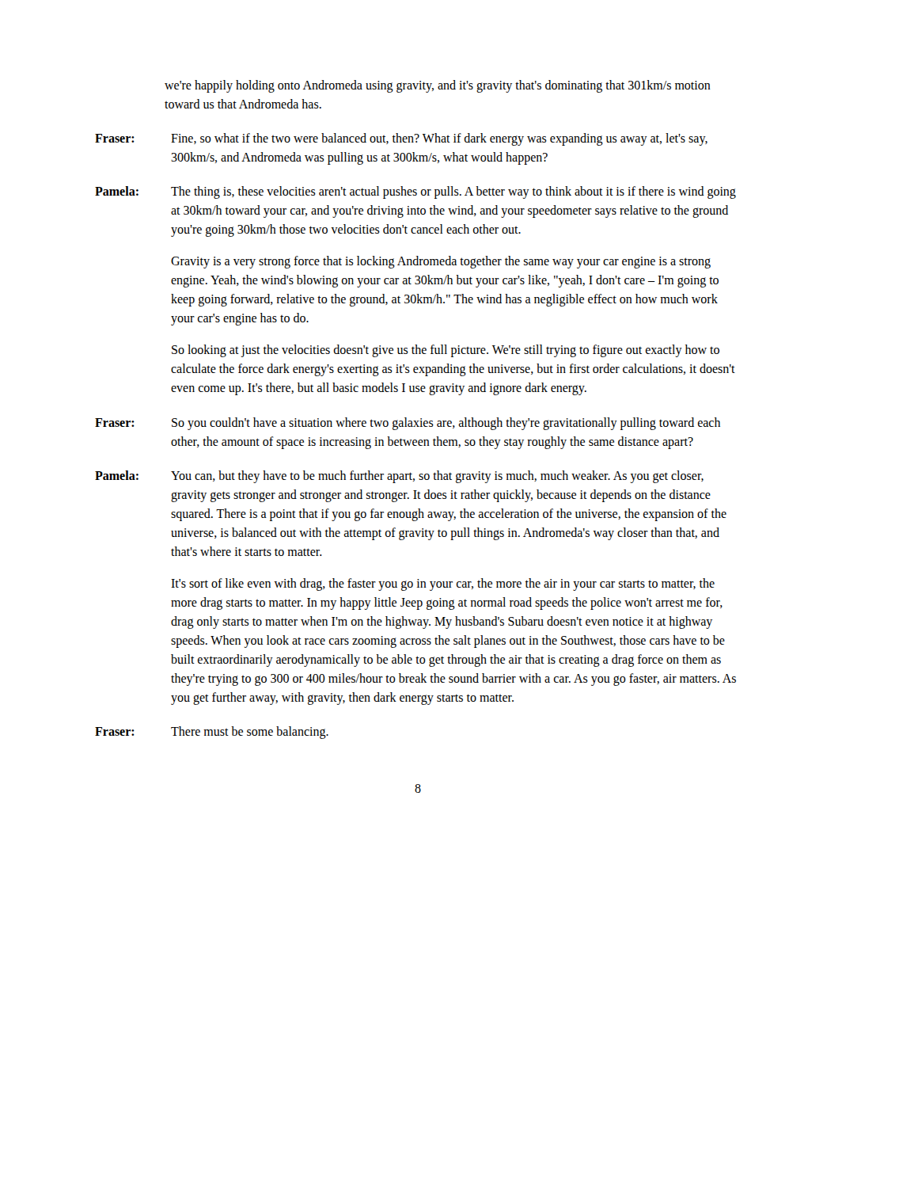we're happily holding onto Andromeda using gravity, and it's gravity that's dominating that 301km/s motion toward us that Andromeda has.
Fraser:
Fine, so what if the two were balanced out, then? What if dark energy was expanding us away at, let's say, 300km/s, and Andromeda was pulling us at 300km/s, what would happen?
Pamela:
The thing is, these velocities aren't actual pushes or pulls. A better way to think about it is if there is wind going at 30km/h toward your car, and you're driving into the wind, and your speedometer says relative to the ground you're going 30km/h those two velocities don't cancel each other out.
Gravity is a very strong force that is locking Andromeda together the same way your car engine is a strong engine. Yeah, the wind's blowing on your car at 30km/h but your car's like, "yeah, I don't care – I'm going to keep going forward, relative to the ground, at 30km/h." The wind has a negligible effect on how much work your car's engine has to do.
So looking at just the velocities doesn't give us the full picture. We're still trying to figure out exactly how to calculate the force dark energy's exerting as it's expanding the universe, but in first order calculations, it doesn't even come up. It's there, but all basic models I use gravity and ignore dark energy.
Fraser:
So you couldn't have a situation where two galaxies are, although they're gravitationally pulling toward each other, the amount of space is increasing in between them, so they stay roughly the same distance apart?
Pamela:
You can, but they have to be much further apart, so that gravity is much, much weaker. As you get closer, gravity gets stronger and stronger and stronger. It does it rather quickly, because it depends on the distance squared. There is a point that if you go far enough away, the acceleration of the universe, the expansion of the universe, is balanced out with the attempt of gravity to pull things in. Andromeda's way closer than that, and that's where it starts to matter.
It's sort of like even with drag, the faster you go in your car, the more the air in your car starts to matter, the more drag starts to matter. In my happy little Jeep going at normal road speeds the police won't arrest me for, drag only starts to matter when I'm on the highway. My husband's Subaru doesn't even notice it at highway speeds. When you look at race cars zooming across the salt planes out in the Southwest, those cars have to be built extraordinarily aerodynamically to be able to get through the air that is creating a drag force on them as they're trying to go 300 or 400 miles/hour to break the sound barrier with a car. As you go faster, air matters. As you get further away, with gravity, then dark energy starts to matter.
Fraser:
There must be some balancing.
8